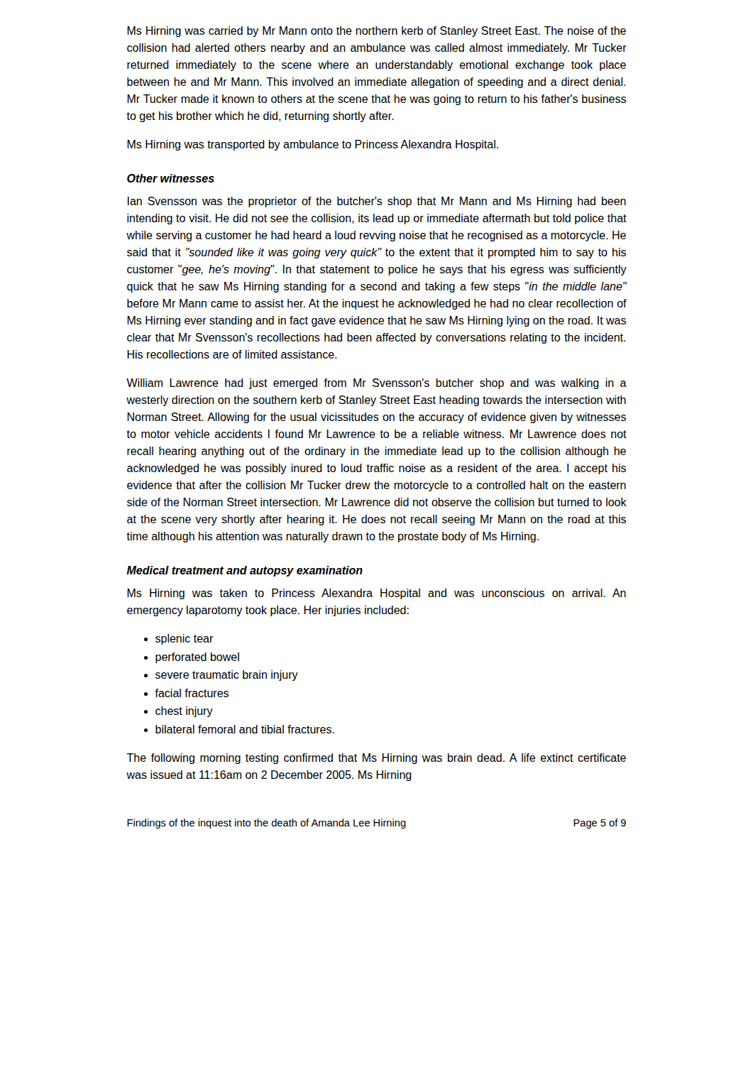Ms Hirning was carried by Mr Mann onto the northern kerb of Stanley Street East. The noise of the collision had alerted others nearby and an ambulance was called almost immediately. Mr Tucker returned immediately to the scene where an understandably emotional exchange took place between he and Mr Mann. This involved an immediate allegation of speeding and a direct denial. Mr Tucker made it known to others at the scene that he was going to return to his father's business to get his brother which he did, returning shortly after.
Ms Hirning was transported by ambulance to Princess Alexandra Hospital.
Other witnesses
Ian Svensson was the proprietor of the butcher's shop that Mr Mann and Ms Hirning had been intending to visit. He did not see the collision, its lead up or immediate aftermath but told police that while serving a customer he had heard a loud revving noise that he recognised as a motorcycle. He said that it "sounded like it was going very quick" to the extent that it prompted him to say to his customer "gee, he's moving". In that statement to police he says that his egress was sufficiently quick that he saw Ms Hirning standing for a second and taking a few steps "in the middle lane" before Mr Mann came to assist her. At the inquest he acknowledged he had no clear recollection of Ms Hirning ever standing and in fact gave evidence that he saw Ms Hirning lying on the road. It was clear that Mr Svensson's recollections had been affected by conversations relating to the incident. His recollections are of limited assistance.
William Lawrence had just emerged from Mr Svensson's butcher shop and was walking in a westerly direction on the southern kerb of Stanley Street East heading towards the intersection with Norman Street. Allowing for the usual vicissitudes on the accuracy of evidence given by witnesses to motor vehicle accidents I found Mr Lawrence to be a reliable witness. Mr Lawrence does not recall hearing anything out of the ordinary in the immediate lead up to the collision although he acknowledged he was possibly inured to loud traffic noise as a resident of the area. I accept his evidence that after the collision Mr Tucker drew the motorcycle to a controlled halt on the eastern side of the Norman Street intersection. Mr Lawrence did not observe the collision but turned to look at the scene very shortly after hearing it. He does not recall seeing Mr Mann on the road at this time although his attention was naturally drawn to the prostate body of Ms Hirning.
Medical treatment and autopsy examination
Ms Hirning was taken to Princess Alexandra Hospital and was unconscious on arrival. An emergency laparotomy took place. Her injuries included:
splenic tear
perforated bowel
severe traumatic brain injury
facial fractures
chest injury
bilateral femoral and tibial fractures.
The following morning testing confirmed that Ms Hirning was brain dead. A life extinct certificate was issued at 11:16am on 2 December 2005. Ms Hirning
Findings of the inquest into the death of Amanda Lee Hirning Page 5 of 9